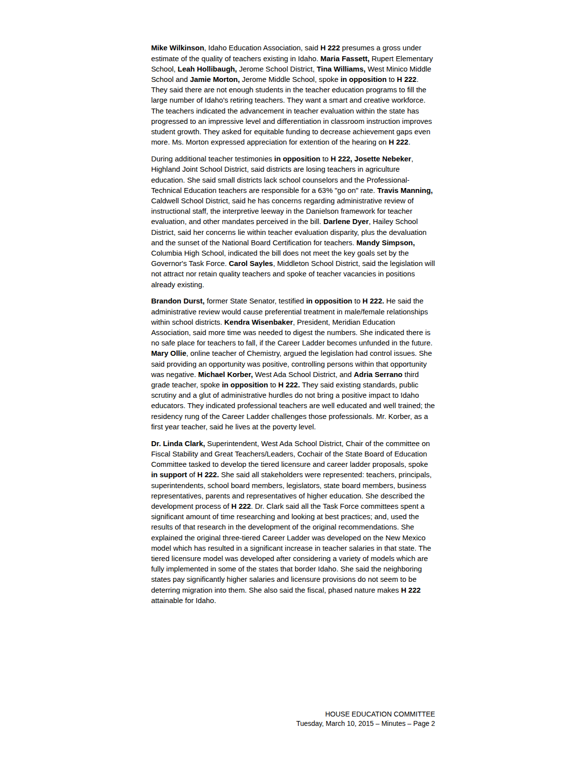Mike Wilkinson, Idaho Education Association, said H 222 presumes a gross under estimate of the quality of teachers existing in Idaho. Maria Fassett, Rupert Elementary School, Leah Hollibaugh, Jerome School District, Tina Williams, West Minico Middle School and Jamie Morton, Jerome Middle School, spoke in opposition to H 222. They said there are not enough students in the teacher education programs to fill the large number of Idaho's retiring teachers. They want a smart and creative workforce. The teachers indicated the advancement in teacher evaluation within the state has progressed to an impressive level and differentiation in classroom instruction improves student growth. They asked for equitable funding to decrease achievement gaps even more. Ms. Morton expressed appreciation for extention of the hearing on H 222.
During additional teacher testimonies in opposition to H 222, Josette Nebeker, Highland Joint School District, said districts are losing teachers in agriculture education. She said small districts lack school counselors and the Professional-Technical Education teachers are responsible for a 63% "go on" rate. Travis Manning, Caldwell School District, said he has concerns regarding administrative review of instructional staff, the interpretive leeway in the Danielson framework for teacher evaluation, and other mandates perceived in the bill. Darlene Dyer, Hailey School District, said her concerns lie within teacher evaluation disparity, plus the devaluation and the sunset of the National Board Certification for teachers. Mandy Simpson, Columbia High School, indicated the bill does not meet the key goals set by the Governor's Task Force. Carol Sayles, Middleton School District, said the legislation will not attract nor retain quality teachers and spoke of teacher vacancies in positions already existing.
Brandon Durst, former State Senator, testified in opposition to H 222. He said the administrative review would cause preferential treatment in male/female relationships within school districts. Kendra Wisenbaker, President, Meridian Education Association, said more time was needed to digest the numbers. She indicated there is no safe place for teachers to fall, if the Career Ladder becomes unfunded in the future. Mary Ollie, online teacher of Chemistry, argued the legislation had control issues. She said providing an opportunity was positive, controlling persons within that opportunity was negative. Michael Korber, West Ada School District, and Adria Serrano third grade teacher, spoke in opposition to H 222. They said existing standards, public scrutiny and a glut of administrative hurdles do not bring a positive impact to Idaho educators. They indicated professional teachers are well educated and well trained; the residency rung of the Career Ladder challenges those professionals. Mr. Korber, as a first year teacher, said he lives at the poverty level.
Dr. Linda Clark, Superintendent, West Ada School District, Chair of the committee on Fiscal Stability and Great Teachers/Leaders, Cochair of the State Board of Education Committee tasked to develop the tiered licensure and career ladder proposals, spoke in support of H 222. She said all stakeholders were represented: teachers, principals, superintendents, school board members, legislators, state board members, business representatives, parents and representatives of higher education. She described the development process of H 222. Dr. Clark said all the Task Force committees spent a significant amount of time researching and looking at best practices; and, used the results of that research in the development of the original recommendations. She explained the original three-tiered Career Ladder was developed on the New Mexico model which has resulted in a significant increase in teacher salaries in that state. The tiered licensure model was developed after considering a variety of models which are fully implemented in some of the states that border Idaho. She said the neighboring states pay significantly higher salaries and licensure provisions do not seem to be deterring migration into them. She also said the fiscal, phased nature makes H 222 attainable for Idaho.
HOUSE EDUCATION COMMITTEE
Tuesday, March 10, 2015 – Minutes – Page 2